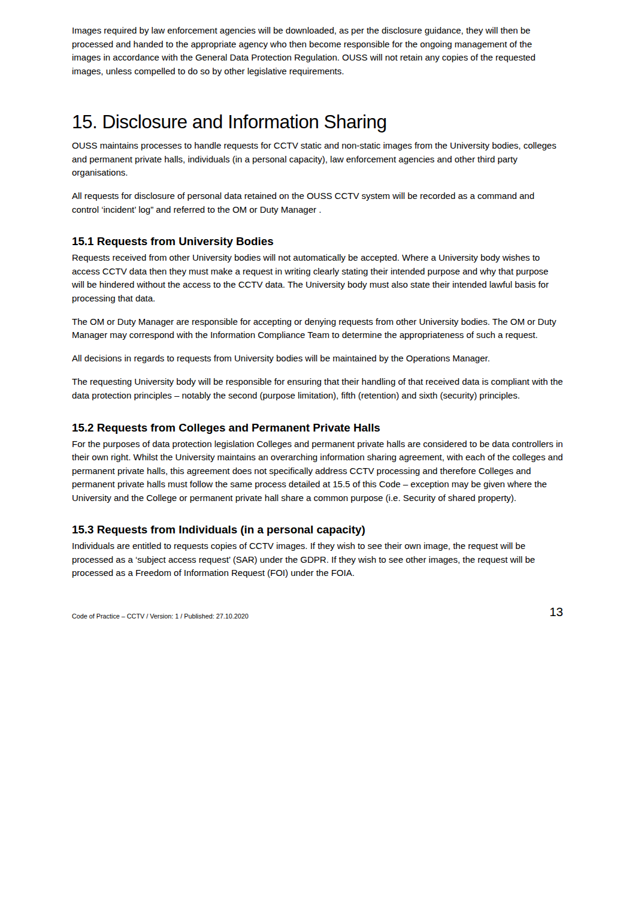Images required by law enforcement agencies will be downloaded, as per the disclosure guidance, they will then be processed and handed to the appropriate agency who then become responsible for the ongoing management of the images in accordance with the General Data Protection Regulation. OUSS will not retain any copies of the requested images, unless compelled to do so by other legislative requirements.
15. Disclosure and Information Sharing
OUSS maintains processes to handle requests for CCTV static and non-static images from the University bodies, colleges and permanent private halls, individuals (in a personal capacity), law enforcement agencies and other third party organisations.
All requests for disclosure of personal data retained on the OUSS CCTV system will be recorded as a command and control ‘incident’ log” and referred to the OM or Duty Manager .
15.1 Requests from University Bodies
Requests received from other University bodies will not automatically be accepted. Where a University body wishes to access CCTV data then they must make a request in writing clearly stating their intended purpose and why that purpose will be hindered without the access to the CCTV data. The University body must also state their intended lawful basis for processing that data.
The OM or Duty Manager are responsible for accepting or denying requests from other University bodies. The OM or Duty Manager may correspond with the Information Compliance Team to determine the appropriateness of such a request.
All decisions in regards to requests from University bodies will be maintained by the Operations Manager.
The requesting University body will be responsible for ensuring that their handling of that received data is compliant with the data protection principles – notably the second (purpose limitation), fifth (retention) and sixth (security) principles.
15.2 Requests from Colleges and Permanent Private Halls
For the purposes of data protection legislation Colleges and permanent private halls are considered to be data controllers in their own right. Whilst the University maintains an overarching information sharing agreement, with each of the colleges and permanent private halls, this agreement does not specifically address CCTV processing and therefore Colleges and permanent private halls must follow the same process detailed at 15.5 of this Code – exception may be given where the University and the College or permanent private hall share a common purpose (i.e. Security of shared property).
15.3 Requests from Individuals (in a personal capacity)
Individuals are entitled to requests copies of CCTV images. If they wish to see their own image, the request will be processed as a ‘subject access request’ (SAR) under the GDPR. If they wish to see other images, the request will be processed as a Freedom of Information Request (FOI) under the FOIA.
Code of Practice – CCTV / Version: 1 / Published: 27.10.2020 13